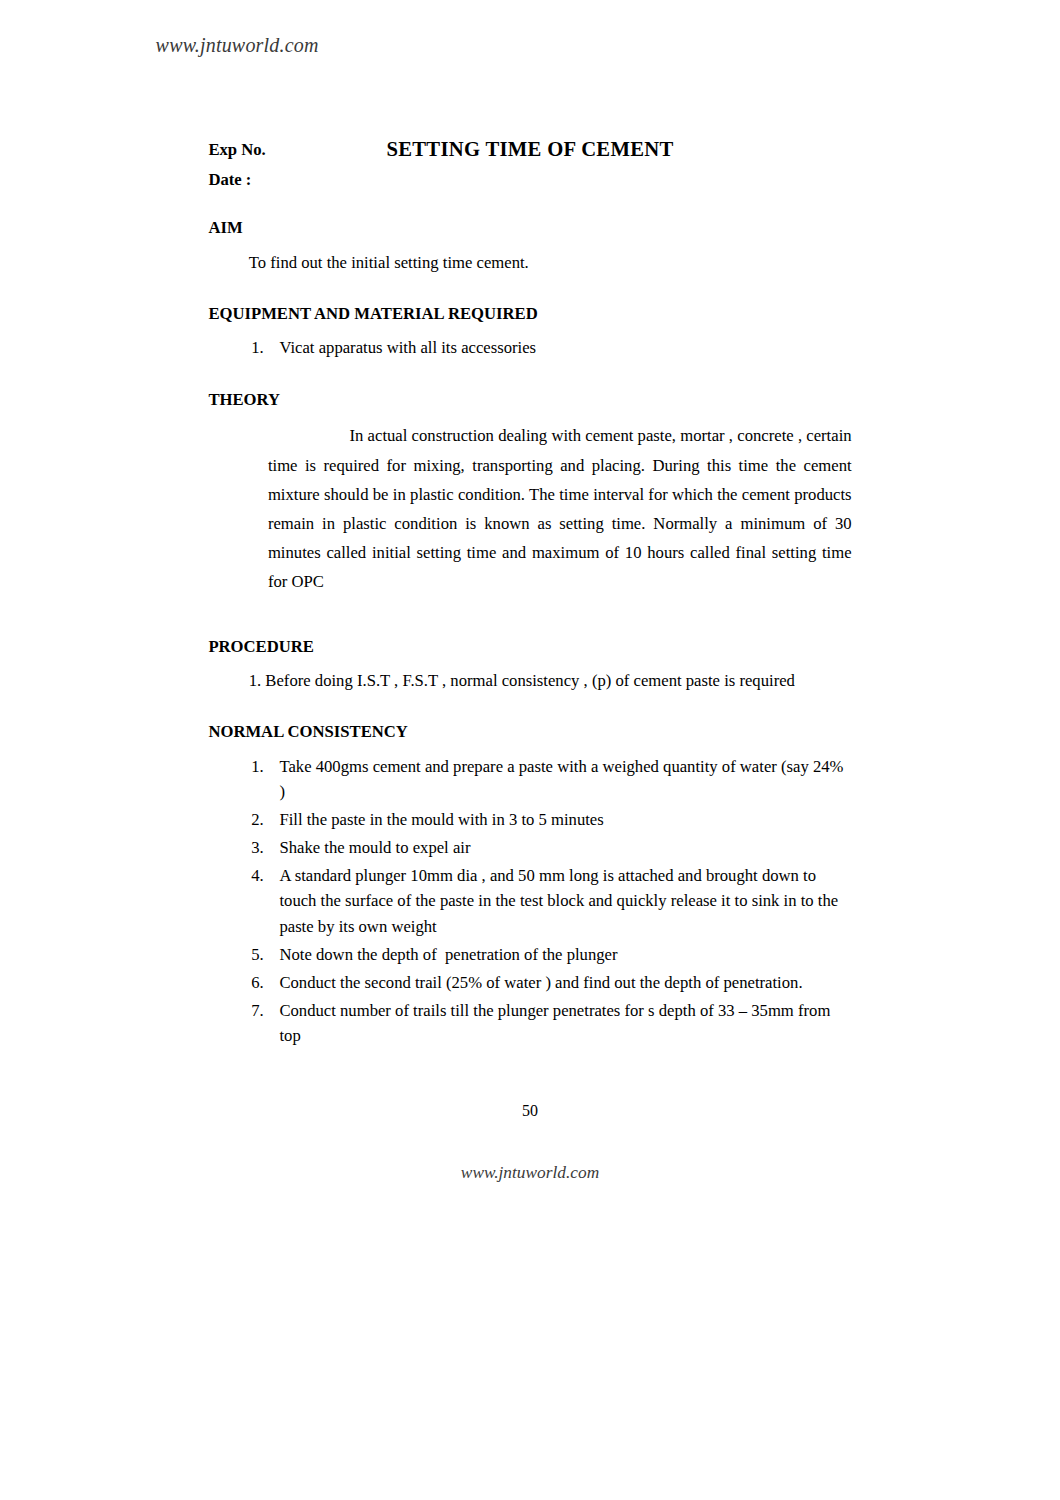www.jntuworld.com
SETTING TIME OF CEMENT
Exp No.
Date :
AIM
To find out the initial setting time cement.
EQUIPMENT AND MATERIAL REQUIRED
Vicat apparatus with all its accessories
THEORY
In actual construction dealing with cement paste, mortar , concrete , certain time is required for mixing, transporting and placing. During this time the cement mixture should be in plastic condition. The time interval for which the cement products remain in plastic condition is known as setting time. Normally a minimum of 30 minutes called initial setting time and maximum of 10 hours called final setting time for OPC
PROCEDURE
1. Before doing I.S.T , F.S.T , normal consistency , (p) of cement paste is required
NORMAL CONSISTENCY
Take 400gms cement and prepare a paste with a weighed quantity of water (say 24% )
Fill the paste in the mould with in 3 to 5 minutes
Shake the mould to expel air
A standard plunger 10mm dia , and 50 mm long is attached and brought down to touch the surface of the paste in the test block and quickly release it to sink in to the paste by its own weight
Note down the depth of penetration of the plunger
Conduct the second trail (25% of water ) and find out the depth of penetration.
Conduct number of trails till the plunger penetrates for s depth of 33 – 35mm from top
50
www.jntuworld.com